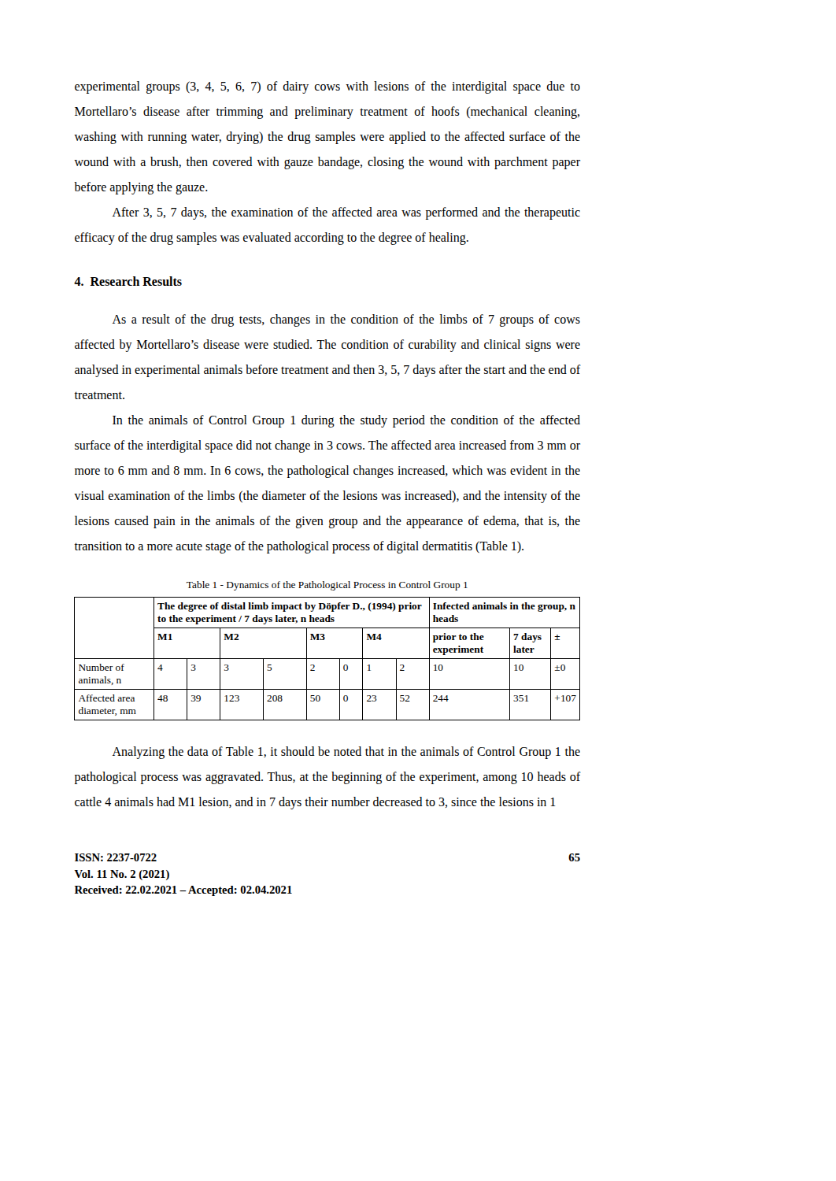experimental groups (3, 4, 5, 6, 7) of dairy cows with lesions of the interdigital space due to Mortellaro’s disease after trimming and preliminary treatment of hoofs (mechanical cleaning, washing with running water, drying) the drug samples were applied to the affected surface of the wound with a brush, then covered with gauze bandage, closing the wound with parchment paper before applying the gauze.
After 3, 5, 7 days, the examination of the affected area was performed and the therapeutic efficacy of the drug samples was evaluated according to the degree of healing.
4. Research Results
As a result of the drug tests, changes in the condition of the limbs of 7 groups of cows affected by Mortellaro’s disease were studied. The condition of curability and clinical signs were analysed in experimental animals before treatment and then 3, 5, 7 days after the start and the end of treatment.
In the animals of Control Group 1 during the study period the condition of the affected surface of the interdigital space did not change in 3 cows. The affected area increased from 3 mm or more to 6 mm and 8 mm. In 6 cows, the pathological changes increased, which was evident in the visual examination of the limbs (the diameter of the lesions was increased), and the intensity of the lesions caused pain in the animals of the given group and the appearance of edema, that is, the transition to a more acute stage of the pathological process of digital dermatitis (Table 1).
Table 1 - Dynamics of the Pathological Process in Control Group 1
| | The degree of distal limb impact by Döpfer D., (1994) prior to the experiment / 7 days later, n heads | Infected animals in the group, n heads |
| M1 | M2 | M3 | M4 | prior to the experiment | 7 days later | ± |
| Number of animals, n | 4 | 3 | 3 | 5 | 2 | 0 | 1 | 2 | 10 | 10 | ±0 |
| Affected area diameter, mm | 48 | 39 | 123 | 208 | 50 | 0 | 23 | 52 | 244 | 351 | +107 |
Analyzing the data of Table 1, it should be noted that in the animals of Control Group 1 the pathological process was aggravated. Thus, at the beginning of the experiment, among 10 heads of cattle 4 animals had M1 lesion, and in 7 days their number decreased to 3, since the lesions in 1
| ISSN: 2237-0722 Vol. 11 No. 2 (2021) Received: 22.02.2021 – Accepted: 02.04.2021 | 65 |